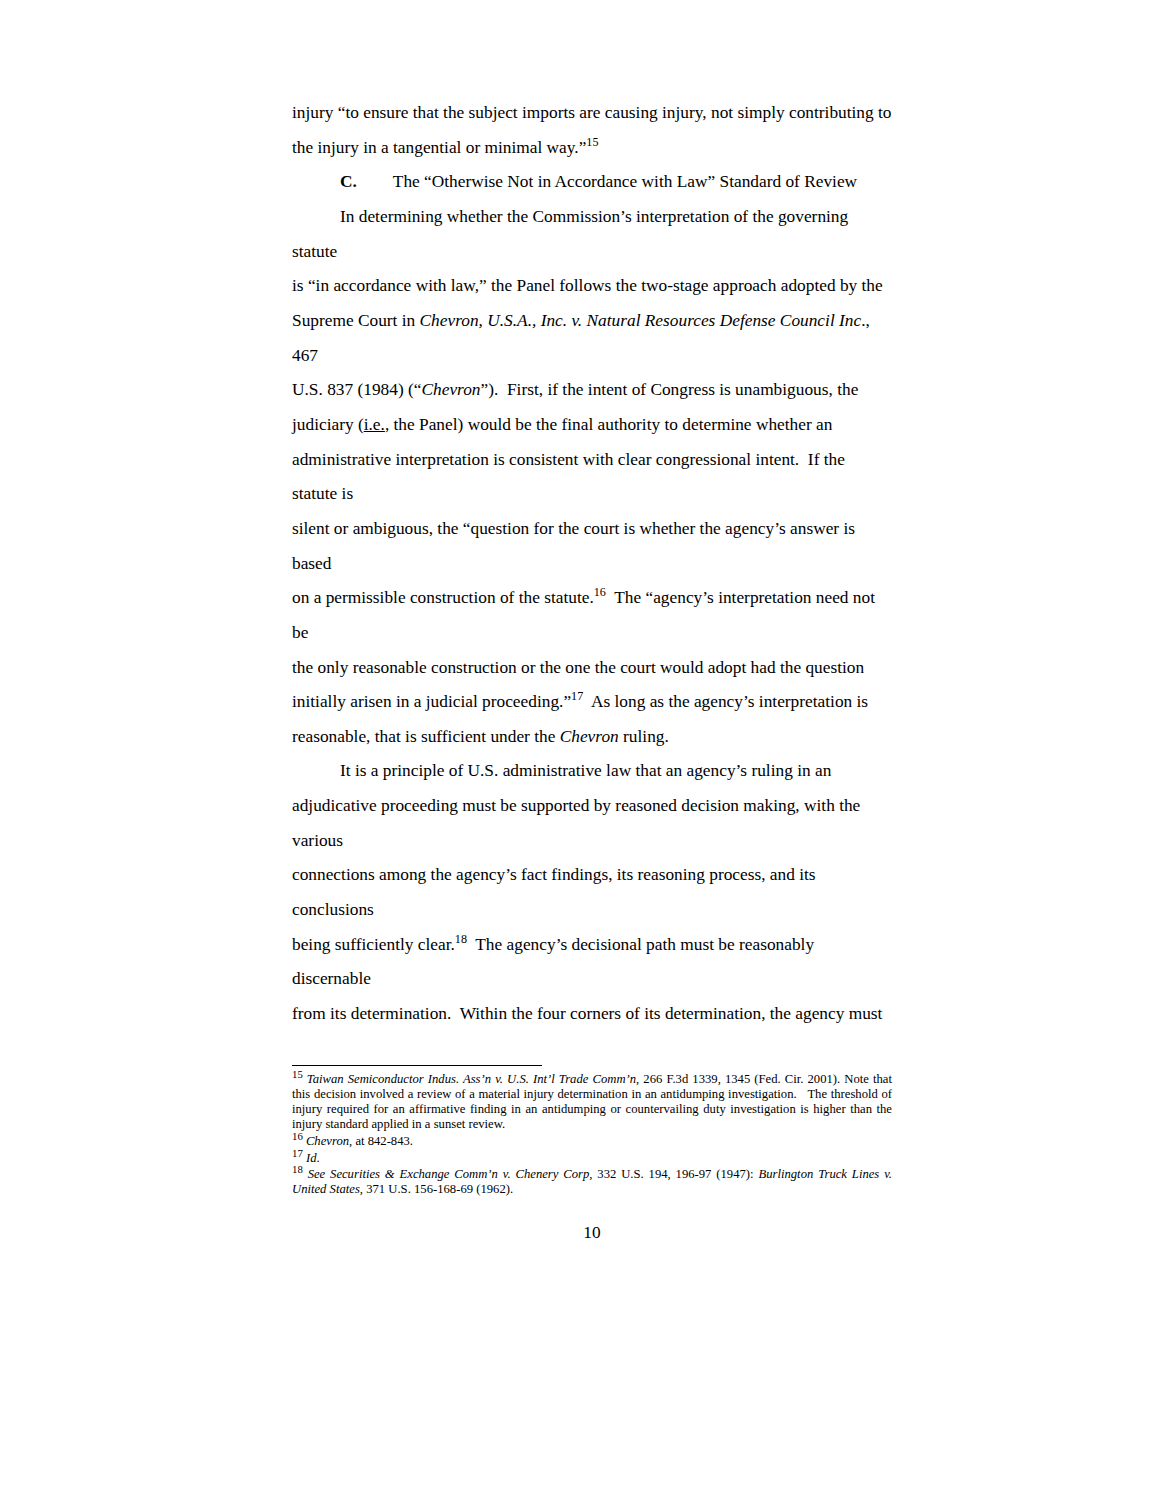injury “to ensure that the subject imports are causing injury, not simply contributing to
the injury in a tangential or minimal way.”15
C. The “Otherwise Not in Accordance with Law” Standard of Review
In determining whether the Commission’s interpretation of the governing statute
is “in accordance with law,” the Panel follows the two-stage approach adopted by the
Supreme Court in Chevron, U.S.A., Inc. v. Natural Resources Defense Council Inc., 467
U.S. 837 (1984) (“Chevron”). First, if the intent of Congress is unambiguous, the
judiciary (i.e., the Panel) would be the final authority to determine whether an
administrative interpretation is consistent with clear congressional intent. If the statute is
silent or ambiguous, the “question for the court is whether the agency’s answer is based
on a permissible construction of the statute.16 The “agency’s interpretation need not be
the only reasonable construction or the one the court would adopt had the question
initially arisen in a judicial proceeding.”17 As long as the agency’s interpretation is
reasonable, that is sufficient under the Chevron ruling.
It is a principle of U.S. administrative law that an agency’s ruling in an
adjudicative proceeding must be supported by reasoned decision making, with the various
connections among the agency’s fact findings, its reasoning process, and its conclusions
being sufficiently clear.18 The agency’s decisional path must be reasonably discernable
from its determination. Within the four corners of its determination, the agency must
15 Taiwan Semiconductor Indus. Ass’n v. U.S. Int’l Trade Comm’n, 266 F.3d 1339, 1345 (Fed. Cir. 2001). Note that this decision involved a review of a material injury determination in an antidumping investigation. The threshold of injury required for an affirmative finding in an antidumping or countervailing duty investigation is higher than the injury standard applied in a sunset review.
16 Chevron, at 842-843.
17 Id.
18 See Securities & Exchange Comm’n v. Chenery Corp, 332 U.S. 194, 196-97 (1947): Burlington Truck Lines v. United States, 371 U.S. 156-168-69 (1962).
10